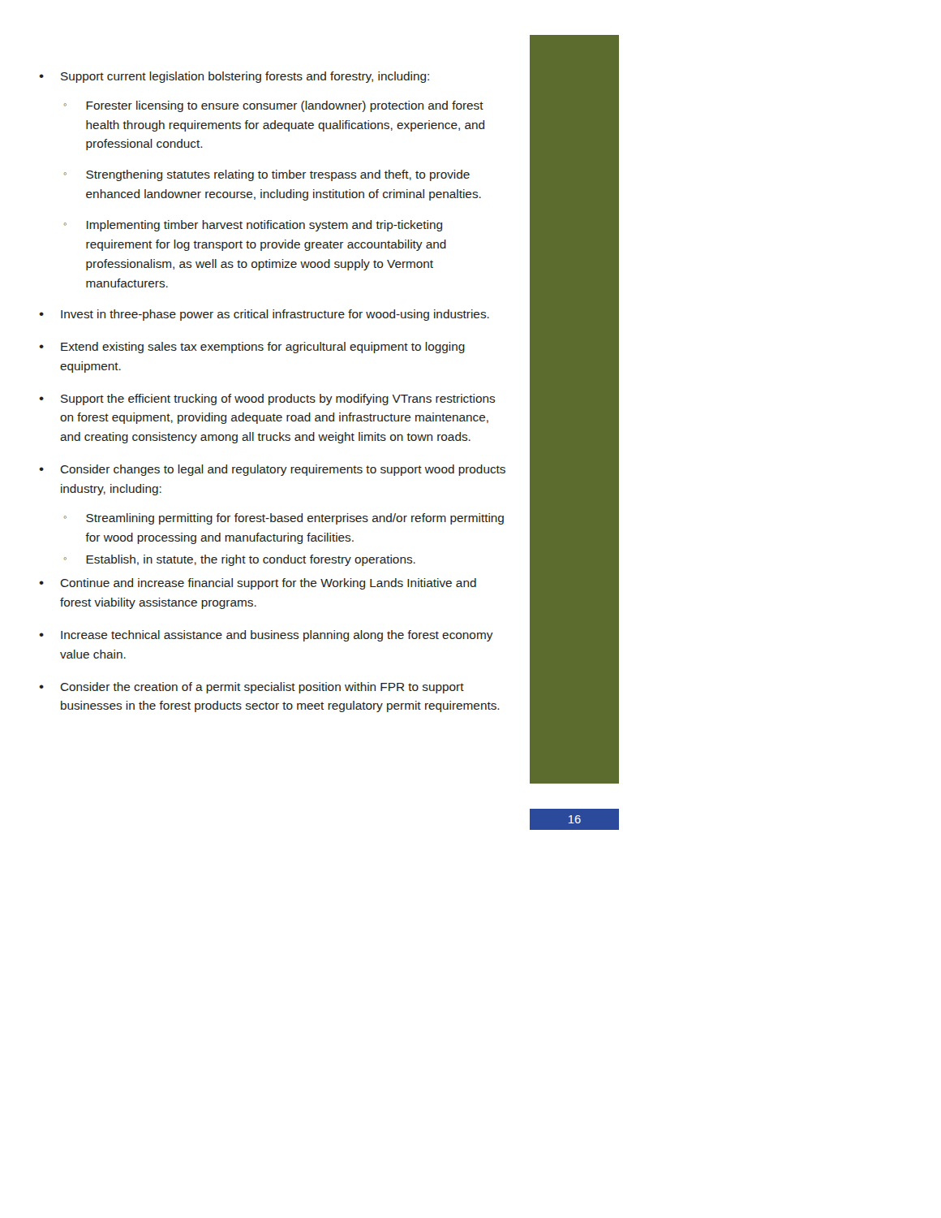16
Support current legislation bolstering forests and forestry, including:
Forester licensing to ensure consumer (landowner) protection and forest health through requirements for adequate qualifications, experience, and professional conduct.
Strengthening statutes relating to timber trespass and theft, to provide enhanced landowner recourse, including institution of criminal penalties.
Implementing timber harvest notification system and trip-ticketing requirement for log transport to provide greater accountability and professionalism, as well as to optimize wood supply to Vermont manufacturers.
Invest in three-phase power as critical infrastructure for wood-using industries.
Extend existing sales tax exemptions for agricultural equipment to logging equipment.
Support the efficient trucking of wood products by modifying VTrans restrictions on forest equipment, providing adequate road and infrastructure maintenance, and creating consistency among all trucks and weight limits on town roads.
Consider changes to legal and regulatory requirements to support wood products industry, including:
Streamlining permitting for forest-based enterprises and/or reform permitting for wood processing and manufacturing facilities.
Establish, in statute, the right to conduct forestry operations.
Continue and increase financial support for the Working Lands Initiative and forest viability assistance programs.
Increase technical assistance and business planning along the forest economy value chain.
Consider the creation of a permit specialist position within FPR to support businesses in the forest products sector to meet regulatory permit requirements.